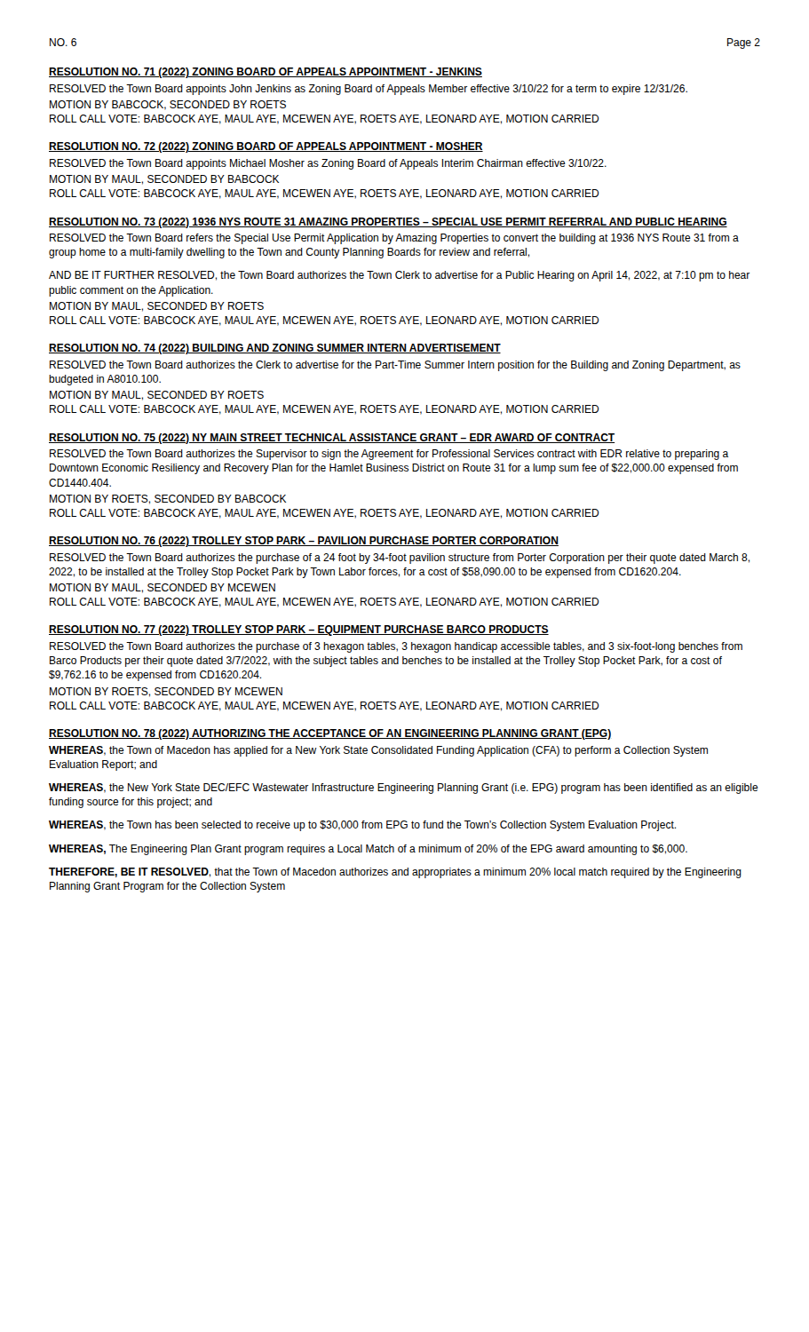NO. 6 Page 2
RESOLUTION NO. 71 (2022) ZONING BOARD OF APPEALS APPOINTMENT - JENKINS
RESOLVED the Town Board appoints John Jenkins as Zoning Board of Appeals Member effective 3/10/22 for a term to expire 12/31/26.
MOTION BY BABCOCK, SECONDED BY ROETS
ROLL CALL VOTE: BABCOCK AYE, MAUL AYE, MCEWEN AYE, ROETS AYE, LEONARD AYE, MOTION CARRIED
RESOLUTION NO. 72 (2022) ZONING BOARD OF APPEALS APPOINTMENT - MOSHER
RESOLVED the Town Board appoints Michael Mosher as Zoning Board of Appeals Interim Chairman effective 3/10/22.
MOTION BY MAUL, SECONDED BY BABCOCK
ROLL CALL VOTE: BABCOCK AYE, MAUL AYE, MCEWEN AYE, ROETS AYE, LEONARD AYE, MOTION CARRIED
RESOLUTION NO. 73 (2022) 1936 NYS ROUTE 31 AMAZING PROPERTIES – SPECIAL USE PERMIT REFERRAL AND PUBLIC HEARING
RESOLVED the Town Board refers the Special Use Permit Application by Amazing Properties to convert the building at 1936 NYS Route 31 from a group home to a multi-family dwelling to the Town and County Planning Boards for review and referral,
AND BE IT FURTHER RESOLVED, the Town Board authorizes the Town Clerk to advertise for a Public Hearing on April 14, 2022, at 7:10 pm to hear public comment on the Application.
MOTION BY MAUL, SECONDED BY ROETS
ROLL CALL VOTE: BABCOCK AYE, MAUL AYE, MCEWEN AYE, ROETS AYE, LEONARD AYE, MOTION CARRIED
RESOLUTION NO. 74 (2022) BUILDING AND ZONING SUMMER INTERN ADVERTISEMENT
RESOLVED the Town Board authorizes the Clerk to advertise for the Part-Time Summer Intern position for the Building and Zoning Department, as budgeted in A8010.100.
MOTION BY MAUL, SECONDED BY ROETS
ROLL CALL VOTE: BABCOCK AYE, MAUL AYE, MCEWEN AYE, ROETS AYE, LEONARD AYE, MOTION CARRIED
RESOLUTION NO. 75 (2022) NY MAIN STREET TECHNICAL ASSISTANCE GRANT – EDR AWARD OF CONTRACT
RESOLVED the Town Board authorizes the Supervisor to sign the Agreement for Professional Services contract with EDR relative to preparing a Downtown Economic Resiliency and Recovery Plan for the Hamlet Business District on Route 31 for a lump sum fee of $22,000.00 expensed from CD1440.404.
MOTION BY ROETS, SECONDED BY BABCOCK
ROLL CALL VOTE: BABCOCK AYE, MAUL AYE, MCEWEN AYE, ROETS AYE, LEONARD AYE, MOTION CARRIED
RESOLUTION NO. 76 (2022) TROLLEY STOP PARK – PAVILION PURCHASE PORTER CORPORATION
RESOLVED the Town Board authorizes the purchase of a 24 foot by 34-foot pavilion structure from Porter Corporation per their quote dated March 8, 2022, to be installed at the Trolley Stop Pocket Park by Town Labor forces, for a cost of $58,090.00 to be expensed from CD1620.204.
MOTION BY MAUL, SECONDED BY MCEWEN
ROLL CALL VOTE: BABCOCK AYE, MAUL AYE, MCEWEN AYE, ROETS AYE, LEONARD AYE, MOTION CARRIED
RESOLUTION NO. 77 (2022) TROLLEY STOP PARK – EQUIPMENT PURCHASE BARCO PRODUCTS
RESOLVED the Town Board authorizes the purchase of 3 hexagon tables, 3 hexagon handicap accessible tables, and 3 six-foot-long benches from Barco Products per their quote dated 3/7/2022, with the subject tables and benches to be installed at the Trolley Stop Pocket Park, for a cost of $9,762.16 to be expensed from CD1620.204.
MOTION BY ROETS, SECONDED BY MCEWEN
ROLL CALL VOTE: BABCOCK AYE, MAUL AYE, MCEWEN AYE, ROETS AYE, LEONARD AYE, MOTION CARRIED
RESOLUTION NO. 78 (2022) AUTHORIZING THE ACCEPTANCE OF AN ENGINEERING PLANNING GRANT (EPG)
WHEREAS, the Town of Macedon has applied for a New York State Consolidated Funding Application (CFA) to perform a Collection System Evaluation Report; and
WHEREAS, the New York State DEC/EFC Wastewater Infrastructure Engineering Planning Grant (i.e. EPG) program has been identified as an eligible funding source for this project; and
WHEREAS, the Town has been selected to receive up to $30,000 from EPG to fund the Town’s Collection System Evaluation Project.
WHEREAS, The Engineering Plan Grant program requires a Local Match of a minimum of 20% of the EPG award amounting to $6,000.
THEREFORE, BE IT RESOLVED, that the Town of Macedon authorizes and appropriates a minimum 20% local match required by the Engineering Planning Grant Program for the Collection System